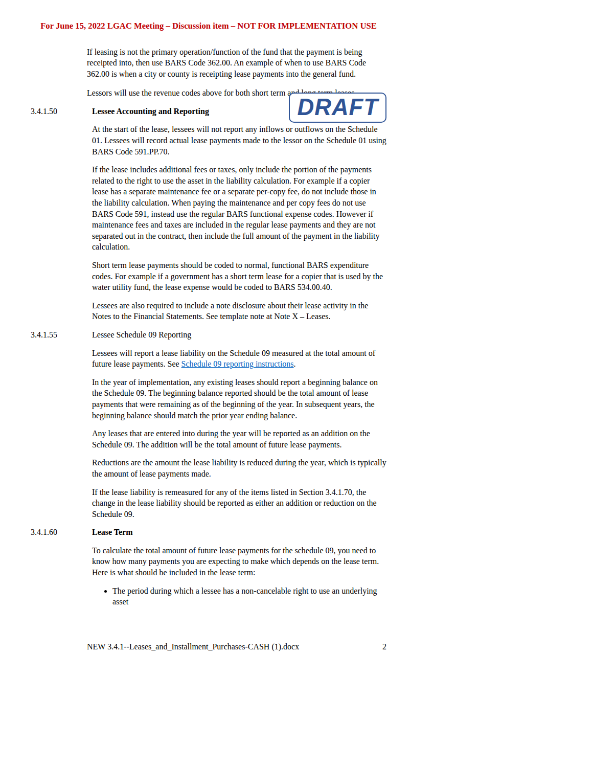For June 15, 2022 LGAC Meeting – Discussion item – NOT FOR IMPLEMENTATION USE
DRAFT
If leasing is not the primary operation/function of the fund that the payment is being receipted into, then use BARS Code 362.00. An example of when to use BARS Code 362.00 is when a city or county is receipting lease payments into the general fund.
Lessors will use the revenue codes above for both short term and long term leases.
3.4.1.50
Lessee Accounting and Reporting
At the start of the lease, lessees will not report any inflows or outflows on the Schedule 01. Lessees will record actual lease payments made to the lessor on the Schedule 01 using BARS Code 591.PP.70.
If the lease includes additional fees or taxes, only include the portion of the payments related to the right to use the asset in the liability calculation. For example if a copier lease has a separate maintenance fee or a separate per-copy fee, do not include those in the liability calculation. When paying the maintenance and per copy fees do not use BARS Code 591, instead use the regular BARS functional expense codes. However if maintenance fees and taxes are included in the regular lease payments and they are not separated out in the contract, then include the full amount of the payment in the liability calculation.
Short term lease payments should be coded to normal, functional BARS expenditure codes. For example if a government has a short term lease for a copier that is used by the water utility fund, the lease expense would be coded to BARS 534.00.40.
Lessees are also required to include a note disclosure about their lease activity in the Notes to the Financial Statements. See template note at Note X – Leases.
3.4.1.55
Lessee Schedule 09 Reporting
Lessees will report a lease liability on the Schedule 09 measured at the total amount of future lease payments. See Schedule 09 reporting instructions.
In the year of implementation, any existing leases should report a beginning balance on the Schedule 09. The beginning balance reported should be the total amount of lease payments that were remaining as of the beginning of the year. In subsequent years, the beginning balance should match the prior year ending balance.
Any leases that are entered into during the year will be reported as an addition on the Schedule 09. The addition will be the total amount of future lease payments.
Reductions are the amount the lease liability is reduced during the year, which is typically the amount of lease payments made.
If the lease liability is remeasured for any of the items listed in Section 3.4.1.70, the change in the lease liability should be reported as either an addition or reduction on the Schedule 09.
3.4.1.60
Lease Term
To calculate the total amount of future lease payments for the schedule 09, you need to know how many payments you are expecting to make which depends on the lease term. Here is what should be included in the lease term:
The period during which a lessee has a non-cancelable right to use an underlying asset
NEW 3.4.1--Leases_and_Installment_Purchases-CASH (1).docx
2